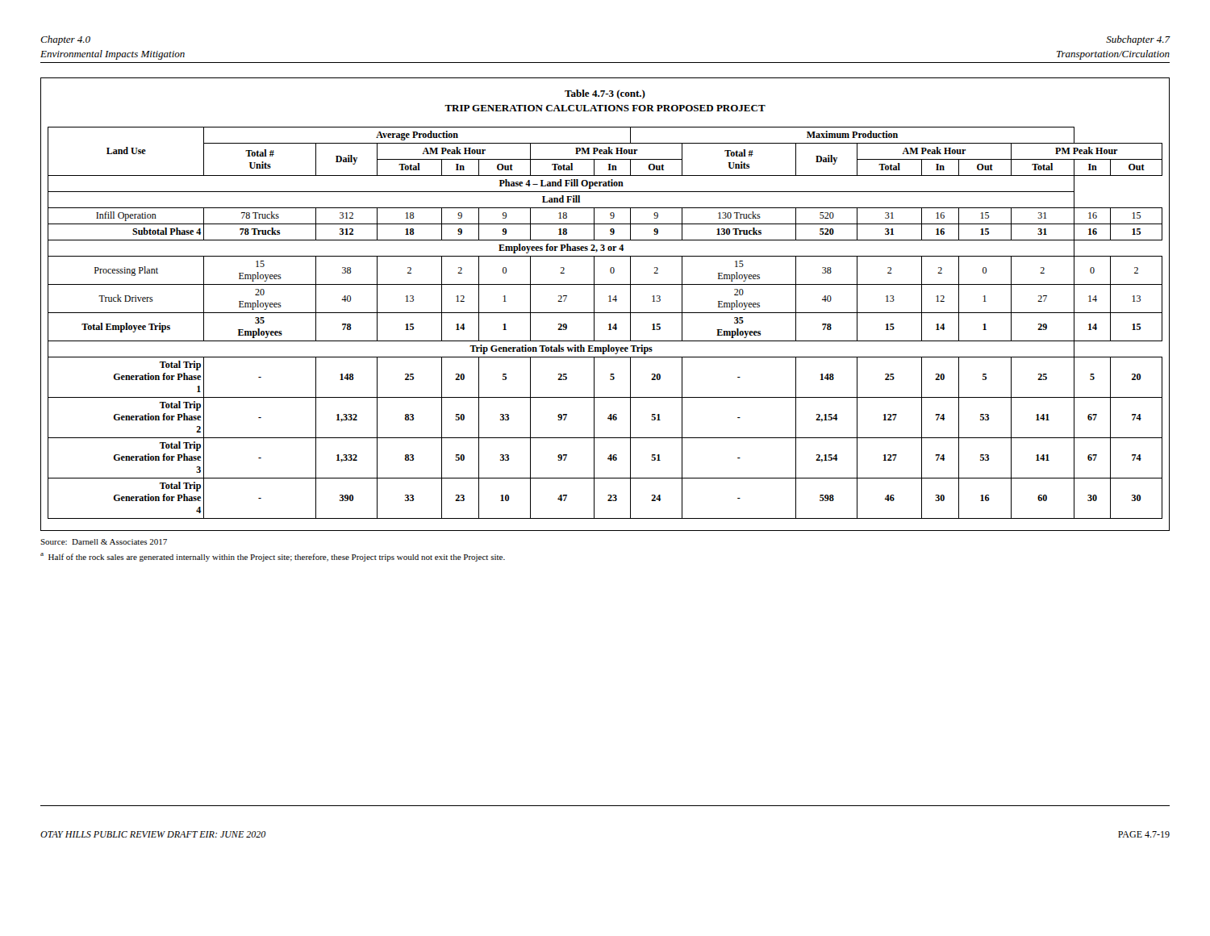Chapter 4.0
Environmental Impacts Mitigation
Subchapter 4.7
Transportation/Circulation
Table 4.7-3 (cont.)
TRIP GENERATION CALCULATIONS FOR PROPOSED PROJECT
| Land Use | Average Production | Maximum Production |
| --- | --- | --- |
| Total # Units | Daily | AM Peak Hour | PM Peak Hour | Total # Units | Daily | AM Peak Hour | PM Peak Hour |
| Total | In | Out | Total | In | Out | Total | In | Out | Total | In | Out |
| Phase 4 – Land Fill Operation |
| Land Fill |
| Infill Operation | 78 Trucks | 312 | 18 | 9 | 9 | 18 | 9 | 9 | 130 Trucks | 520 | 31 | 16 | 15 | 31 | 16 | 15 |
| Subtotal Phase 4 | 78 Trucks | 312 | 18 | 9 | 9 | 18 | 9 | 9 | 130 Trucks | 520 | 31 | 16 | 15 | 31 | 16 | 15 |
| Employees for Phases 2, 3 or 4 |
| Processing Plant | 15 Employees | 38 | 2 | 2 | 0 | 2 | 0 | 2 | 15 Employees | 38 | 2 | 2 | 0 | 2 | 0 | 2 |
| Truck Drivers | 20 Employees | 40 | 13 | 12 | 1 | 27 | 14 | 13 | 20 Employees | 40 | 13 | 12 | 1 | 27 | 14 | 13 |
| Total Employee Trips | 35 Employees | 78 | 15 | 14 | 1 | 29 | 14 | 15 | 35 Employees | 78 | 15 | 14 | 1 | 29 | 14 | 15 |
| Trip Generation Totals with Employee Trips |
| Total Trip Generation for Phase 1 | - | 148 | 25 | 20 | 5 | 25 | 5 | 20 | - | 148 | 25 | 20 | 5 | 25 | 5 | 20 |
| Total Trip Generation for Phase 2 | - | 1,332 | 83 | 50 | 33 | 97 | 46 | 51 | - | 2,154 | 127 | 74 | 53 | 141 | 67 | 74 |
| Total Trip Generation for Phase 3 | - | 1,332 | 83 | 50 | 33 | 97 | 46 | 51 | - | 2,154 | 127 | 74 | 53 | 141 | 67 | 74 |
| Total Trip Generation for Phase 4 | - | 390 | 33 | 23 | 10 | 47 | 23 | 24 | - | 598 | 46 | 30 | 16 | 60 | 30 | 30 |
Source: Darnell & Associates 2017
a Half of the rock sales are generated internally within the Project site; therefore, these Project trips would not exit the Project site.
OTAY HILLS PUBLIC REVIEW DRAFT EIR: JUNE 2020
PAGE 4.7-19